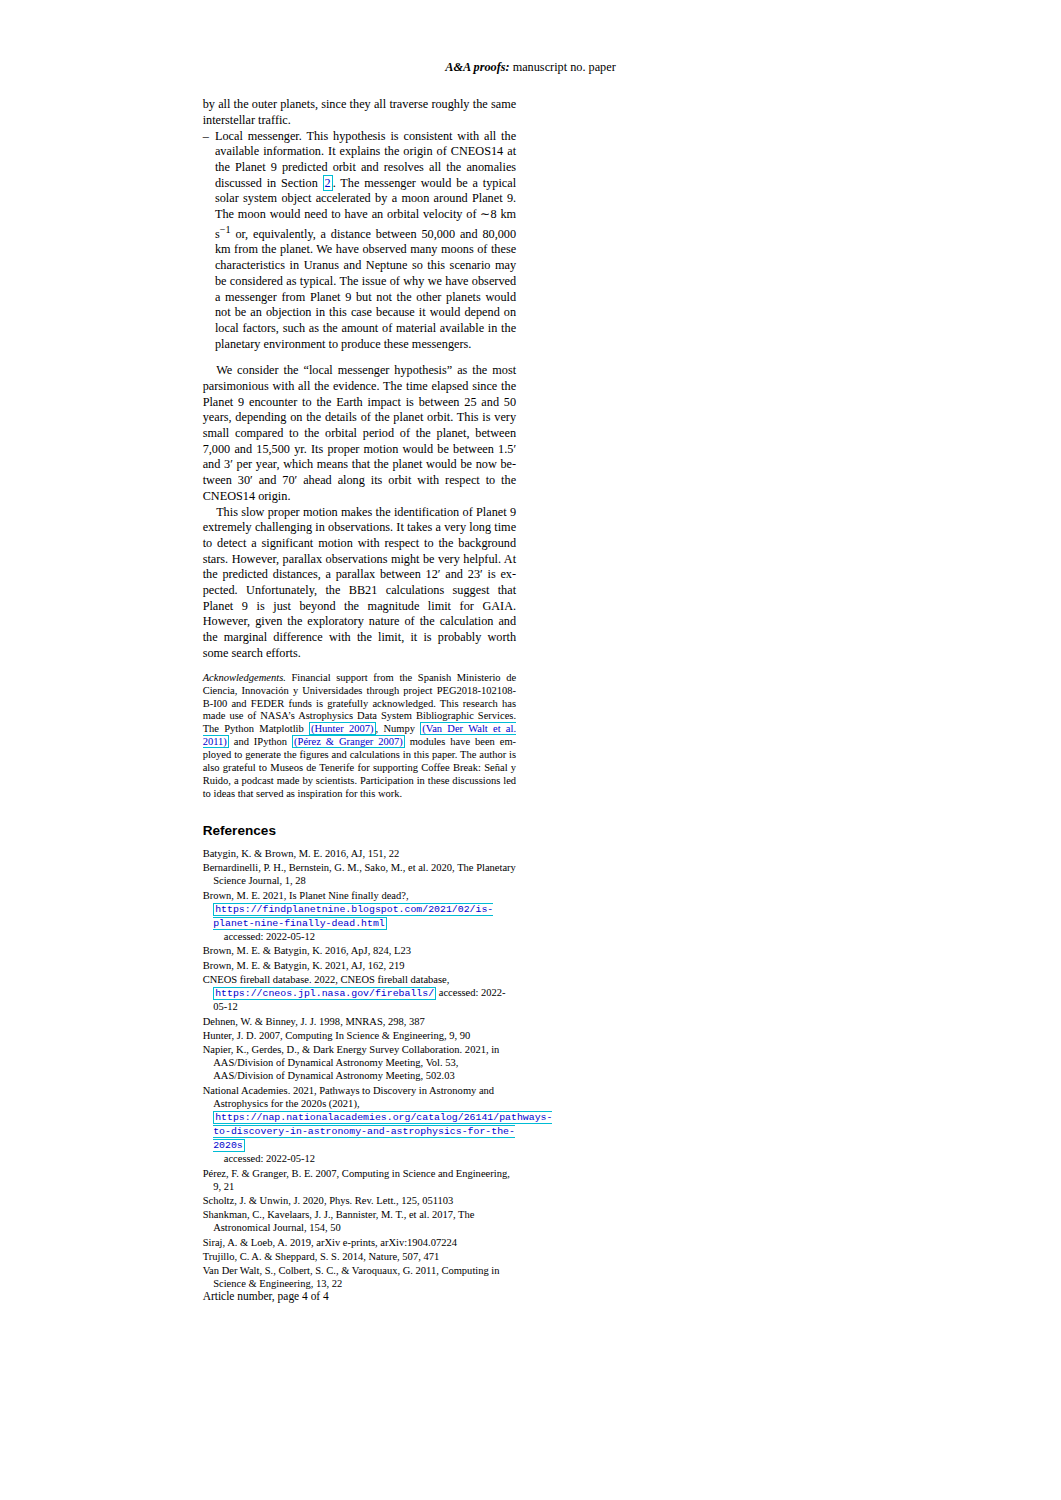A&A proofs: manuscript no. paper
by all the outer planets, since they all traverse roughly the same interstellar traffic.
Local messenger. This hypothesis is consistent with all the available information. It explains the origin of CNEOS14 at the Planet 9 predicted orbit and resolves all the anomalies discussed in Section 2. The messenger would be a typical solar system object accelerated by a moon around Planet 9. The moon would need to have an orbital velocity of ∼8 km s−1 or, equivalently, a distance between 50,000 and 80,000 km from the planet. We have observed many moons of these characteristics in Uranus and Neptune so this scenario may be considered as typical. The issue of why we have observed a messenger from Planet 9 but not the other planets would not be an objection in this case because it would depend on local factors, such as the amount of material available in the planetary environment to produce these messengers.
We consider the “local messenger hypothesis” as the most parsimonious with all the evidence. The time elapsed since the Planet 9 encounter to the Earth impact is between 25 and 50 years, depending on the details of the planet orbit. This is very small compared to the orbital period of the planet, between 7,000 and 15,500 yr. Its proper motion would be between 1.5′ and 3′ per year, which means that the planet would be now between 30′ and 70′ ahead along its orbit with respect to the CNEOS14 origin.
This slow proper motion makes the identification of Planet 9 extremely challenging in observations. It takes a very long time to detect a significant motion with respect to the background stars. However, parallax observations might be very helpful. At the predicted distances, a parallax between 12′ and 23′ is expected. Unfortunately, the BB21 calculations suggest that Planet 9 is just beyond the magnitude limit for GAIA. However, given the exploratory nature of the calculation and the marginal difference with the limit, it is probably worth some search efforts.
Acknowledgements. Financial support from the Spanish Ministerio de Ciencia, Innovación y Universidades through project PEG2018-102108-B-I00 and FEDER funds is gratefully acknowledged. This research has made use of NASA’s Astrophysics Data System Bibliographic Services. The Python Matplotlib (Hunter 2007), Numpy (Van Der Walt et al. 2011) and IPython (Pérez & Granger 2007) modules have been employed to generate the figures and calculations in this paper. The author is also grateful to Museos de Tenerife for supporting Coffee Break: Señal y Ruido, a podcast made by scientists. Participation in these discussions led to ideas that served as inspiration for this work.
References
Batygin, K. & Brown, M. E. 2016, AJ, 151, 22
Bernardinelli, P. H., Bernstein, G. M., Sako, M., et al. 2020, The Planetary Science Journal, 1, 28
Brown, M. E. 2021, Is Planet Nine finally dead?, https://findplanetnine.blogspot.com/2021/02/is-planet-nine-finally-dead.html accessed: 2022-05-12
Brown, M. E. & Batygin, K. 2016, ApJ, 824, L23
Brown, M. E. & Batygin, K. 2021, AJ, 162, 219
CNEOS fireball database. 2022, CNEOS fireball database, https://cneos.jpl.nasa.gov/fireballs/ accessed: 2022-05-12
Dehnen, W. & Binney, J. J. 1998, MNRAS, 298, 387
Hunter, J. D. 2007, Computing In Science & Engineering, 9, 90
Napier, K., Gerdes, D., & Dark Energy Survey Collaboration. 2021, in AAS/Division of Dynamical Astronomy Meeting, Vol. 53, AAS/Division of Dynamical Astronomy Meeting, 502.03
National Academies. 2021, Pathways to Discovery in Astronomy and Astrophysics for the 2020s (2021), https://nap.nationalacademies.org/catalog/26141/pathways-to-discovery-in-astronomy-and-astrophysics-for-the-2020s accessed: 2022-05-12
Pérez, F. & Granger, B. E. 2007, Computing in Science and Engineering, 9, 21
Scholtz, J. & Unwin, J. 2020, Phys. Rev. Lett., 125, 051103
Shankman, C., Kavelaars, J. J., Bannister, M. T., et al. 2017, The Astronomical Journal, 154, 50
Siraj, A. & Loeb, A. 2019, arXiv e-prints, arXiv:1904.07224
Trujillo, C. A. & Sheppard, S. S. 2014, Nature, 507, 471
Van Der Walt, S., Colbert, S. C., & Varoquaux, G. 2011, Computing in Science & Engineering, 13, 22
Article number, page 4 of 4